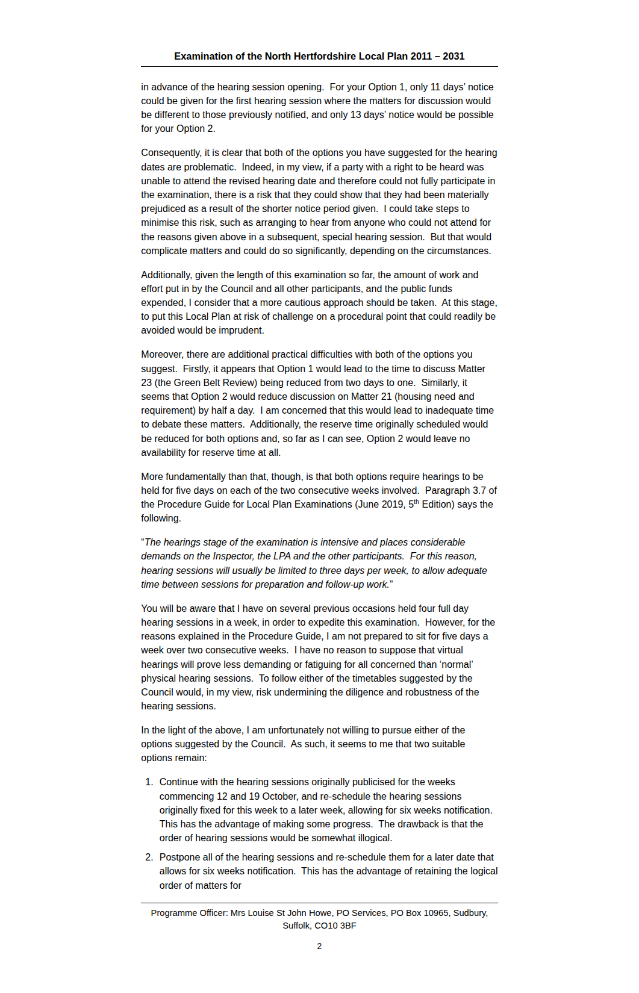Examination of the North Hertfordshire Local Plan 2011 – 2031
in advance of the hearing session opening. For your Option 1, only 11 days’ notice could be given for the first hearing session where the matters for discussion would be different to those previously notified, and only 13 days’ notice would be possible for your Option 2.
Consequently, it is clear that both of the options you have suggested for the hearing dates are problematic. Indeed, in my view, if a party with a right to be heard was unable to attend the revised hearing date and therefore could not fully participate in the examination, there is a risk that they could show that they had been materially prejudiced as a result of the shorter notice period given. I could take steps to minimise this risk, such as arranging to hear from anyone who could not attend for the reasons given above in a subsequent, special hearing session. But that would complicate matters and could do so significantly, depending on the circumstances.
Additionally, given the length of this examination so far, the amount of work and effort put in by the Council and all other participants, and the public funds expended, I consider that a more cautious approach should be taken. At this stage, to put this Local Plan at risk of challenge on a procedural point that could readily be avoided would be imprudent.
Moreover, there are additional practical difficulties with both of the options you suggest. Firstly, it appears that Option 1 would lead to the time to discuss Matter 23 (the Green Belt Review) being reduced from two days to one. Similarly, it seems that Option 2 would reduce discussion on Matter 21 (housing need and requirement) by half a day. I am concerned that this would lead to inadequate time to debate these matters. Additionally, the reserve time originally scheduled would be reduced for both options and, so far as I can see, Option 2 would leave no availability for reserve time at all.
More fundamentally than that, though, is that both options require hearings to be held for five days on each of the two consecutive weeks involved. Paragraph 3.7 of the Procedure Guide for Local Plan Examinations (June 2019, 5th Edition) says the following.
“The hearings stage of the examination is intensive and places considerable demands on the Inspector, the LPA and the other participants. For this reason, hearing sessions will usually be limited to three days per week, to allow adequate time between sessions for preparation and follow-up work.”
You will be aware that I have on several previous occasions held four full day hearing sessions in a week, in order to expedite this examination. However, for the reasons explained in the Procedure Guide, I am not prepared to sit for five days a week over two consecutive weeks. I have no reason to suppose that virtual hearings will prove less demanding or fatiguing for all concerned than ‘normal’ physical hearing sessions. To follow either of the timetables suggested by the Council would, in my view, risk undermining the diligence and robustness of the hearing sessions.
In the light of the above, I am unfortunately not willing to pursue either of the options suggested by the Council. As such, it seems to me that two suitable options remain:
Continue with the hearing sessions originally publicised for the weeks commencing 12 and 19 October, and re-schedule the hearing sessions originally fixed for this week to a later week, allowing for six weeks notification. This has the advantage of making some progress. The drawback is that the order of hearing sessions would be somewhat illogical.
Postpone all of the hearing sessions and re-schedule them for a later date that allows for six weeks notification. This has the advantage of retaining the logical order of matters for
Programme Officer: Mrs Louise St John Howe, PO Services, PO Box 10965, Sudbury, Suffolk, CO10 3BF
2